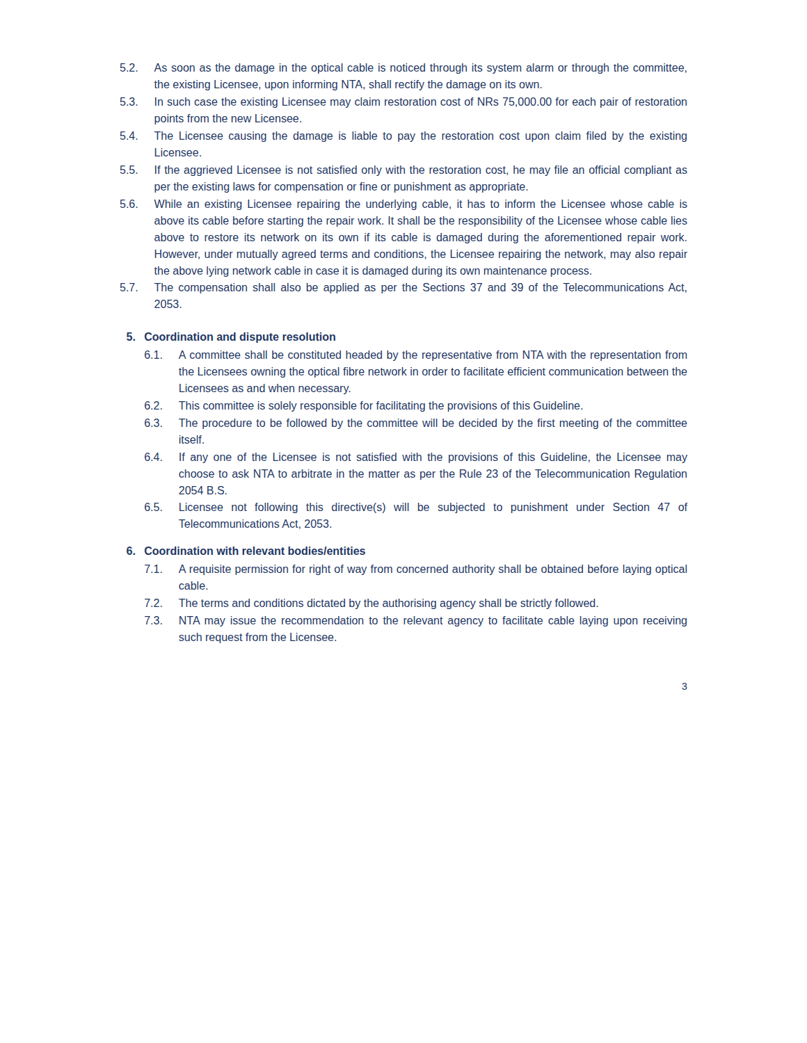5.2. As soon as the damage in the optical cable is noticed through its system alarm or through the committee, the existing Licensee, upon informing NTA, shall rectify the damage on its own.
5.3. In such case the existing Licensee may claim restoration cost of NRs 75,000.00 for each pair of restoration points from the new Licensee.
5.4. The Licensee causing the damage is liable to pay the restoration cost upon claim filed by the existing Licensee.
5.5. If the aggrieved Licensee is not satisfied only with the restoration cost, he may file an official compliant as per the existing laws for compensation or fine or punishment as appropriate.
5.6. While an existing Licensee repairing the underlying cable, it has to inform the Licensee whose cable is above its cable before starting the repair work. It shall be the responsibility of the Licensee whose cable lies above to restore its network on its own if its cable is damaged during the aforementioned repair work. However, under mutually agreed terms and conditions, the Licensee repairing the network, may also repair the above lying network cable in case it is damaged during its own maintenance process.
5.7. The compensation shall also be applied as per the Sections 37 and 39 of the Telecommunications Act, 2053.
Coordination and dispute resolution
6.1. A committee shall be constituted headed by the representative from NTA with the representation from the Licensees owning the optical fibre network in order to facilitate efficient communication between the Licensees as and when necessary.
6.2. This committee is solely responsible for facilitating the provisions of this Guideline.
6.3. The procedure to be followed by the committee will be decided by the first meeting of the committee itself.
6.4. If any one of the Licensee is not satisfied with the provisions of this Guideline, the Licensee may choose to ask NTA to arbitrate in the matter as per the Rule 23 of the Telecommunication Regulation 2054 B.S.
6.5. Licensee not following this directive(s) will be subjected to punishment under Section 47 of Telecommunications Act, 2053.
Coordination with relevant bodies/entities
7.1. A requisite permission for right of way from concerned authority shall be obtained before laying optical cable.
7.2. The terms and conditions dictated by the authorising agency shall be strictly followed.
7.3. NTA may issue the recommendation to the relevant agency to facilitate cable laying upon receiving such request from the Licensee.
3